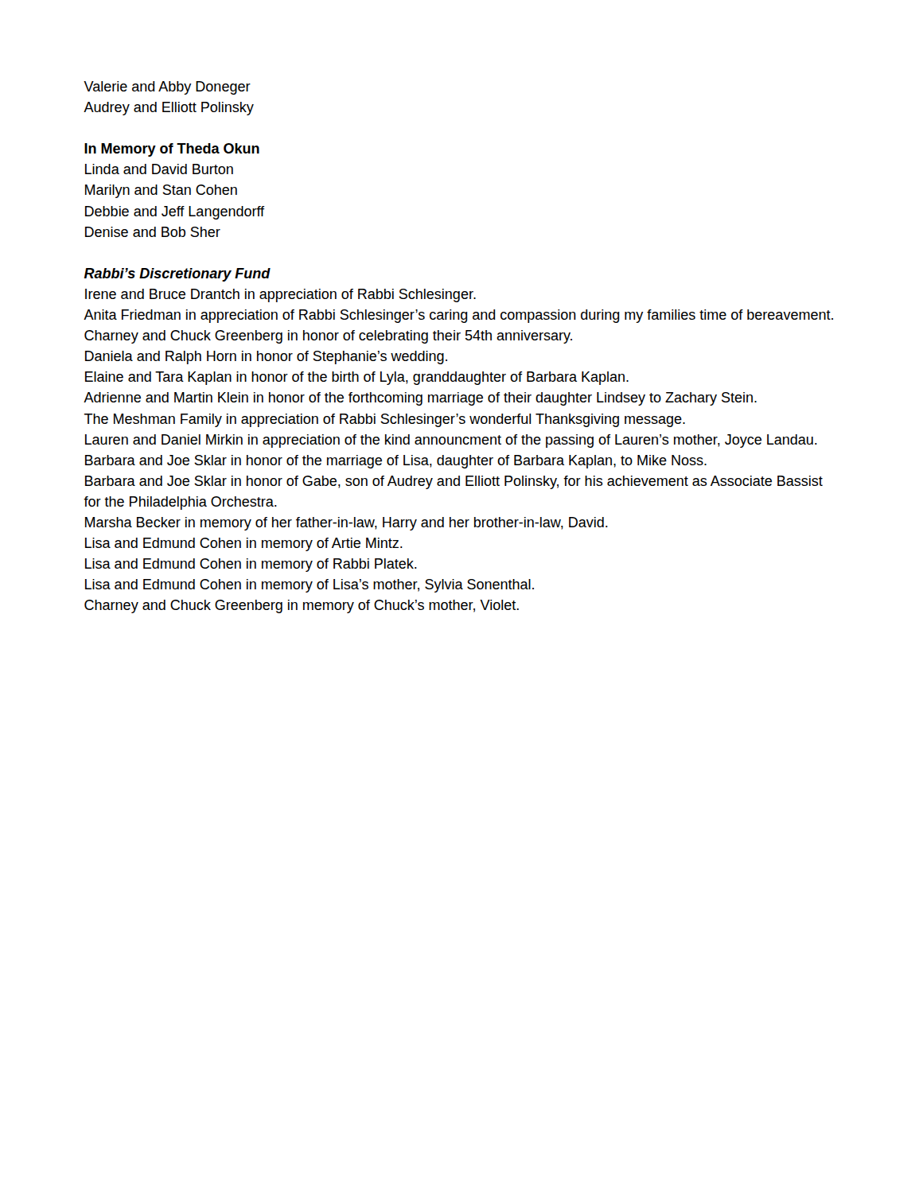Valerie and Abby Doneger
Audrey and Elliott Polinsky
In Memory of Theda Okun
Linda and David Burton
Marilyn and Stan Cohen
Debbie and Jeff Langendorff
Denise and Bob Sher
Rabbi’s Discretionary Fund
Irene and Bruce Drantch in appreciation of Rabbi Schlesinger.
Anita Friedman in appreciation of Rabbi Schlesinger’s caring and compassion during my families time of bereavement.
Charney and Chuck Greenberg in honor of celebrating their 54th anniversary.
Daniela and Ralph Horn in honor of Stephanie’s wedding.
Elaine and Tara Kaplan in honor of the birth of Lyla, granddaughter of Barbara Kaplan.
Adrienne and Martin Klein in honor of the forthcoming marriage of their daughter Lindsey to Zachary Stein.
The Meshman Family in appreciation of Rabbi Schlesinger’s wonderful Thanksgiving message.
Lauren and Daniel Mirkin in appreciation of the kind announcment of the passing of Lauren’s mother, Joyce Landau.
Barbara and Joe Sklar in honor of the marriage of Lisa, daughter of Barbara Kaplan, to Mike Noss.
Barbara and Joe Sklar in honor of Gabe, son of Audrey and Elliott Polinsky, for his achievement as Associate Bassist for the Philadelphia Orchestra.
Marsha Becker in memory of her father-in-law, Harry and her brother-in-law, David.
Lisa and Edmund Cohen in memory of Artie Mintz.
Lisa and Edmund Cohen in memory of Rabbi Platek.
Lisa and Edmund Cohen in memory of Lisa’s mother, Sylvia Sonenthal.
Charney and Chuck Greenberg in memory of Chuck’s mother, Violet.